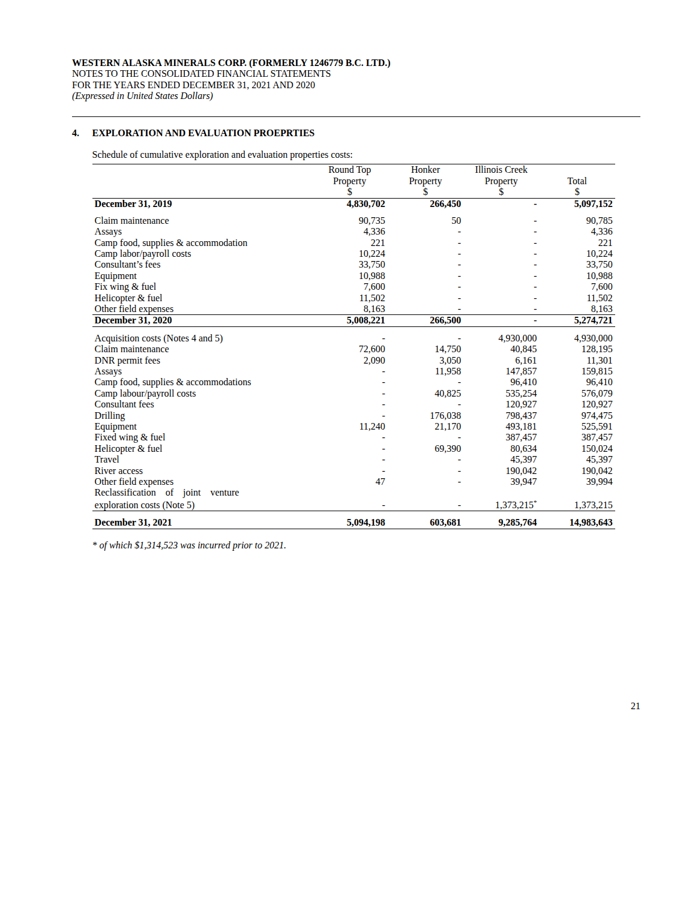Western Alaska Minerals Corp. (Formerly 1246779 B.C. Ltd.)
Notes to the Consolidated Financial Statements
For the Years Ended December 31, 2021 and 2020
(Expressed in United States Dollars)
4. EXPLORATION AND EVALUATION PROEPRTIES
Schedule of cumulative exploration and evaluation properties costs:
| | Round Top | Honker | Illinois Creek | |
| --- | --- | --- | --- | --- |
| | Property | Property | Property | Total |
| | $ | $ | $ | $ |
| December 31, 2019 | 4,830,702 | 266,450 | - | 5,097,152 |
| Claim maintenance | 90,735 | 50 | - | 90,785 |
| Assays | 4,336 | - | - | 4,336 |
| Camp food, supplies & accommodation | 221 | - | - | 221 |
| Camp labor/payroll costs | 10,224 | - | - | 10,224 |
| Consultant’s fees | 33,750 | - | - | 33,750 |
| Equipment | 10,988 | - | - | 10,988 |
| Fix wing & fuel | 7,600 | - | - | 7,600 |
| Helicopter & fuel | 11,502 | - | - | 11,502 |
| Other field expenses | 8,163 | - | - | 8,163 |
| December 31, 2020 | 5,008,221 | 266,500 | - | 5,274,721 |
| Acquisition costs (Notes 4 and 5) | - | - | 4,930,000 | 4,930,000 |
| Claim maintenance | 72,600 | 14,750 | 40,845 | 128,195 |
| DNR permit fees | 2,090 | 3,050 | 6,161 | 11,301 |
| Assays | - | 11,958 | 147,857 | 159,815 |
| Camp food, supplies & accommodations | - | - | 96,410 | 96,410 |
| Camp labour/payroll costs | - | 40,825 | 535,254 | 576,079 |
| Consultant fees | - | - | 120,927 | 120,927 |
| Drilling | - | 176,038 | 798,437 | 974,475 |
| Equipment | 11,240 | 21,170 | 493,181 | 525,591 |
| Fixed wing & fuel | - | - | 387,457 | 387,457 |
| Helicopter & fuel | - | 69,390 | 80,634 | 150,024 |
| Travel | - | - | 45,397 | 45,397 |
| River access | - | - | 190,042 | 190,042 |
| Other field expenses | 47 | - | 39,947 | 39,994 |
| Reclassification of joint venture | | | | |
| exploration costs (Note 5) | - | - | 1,373,215 * | 1,373,215 |
| December 31, 2021 | 5,094,198 | 603,681 | 9,285,764 | 14,983,643 |
* of which $1,314,523 was incurred prior to 2021.
21